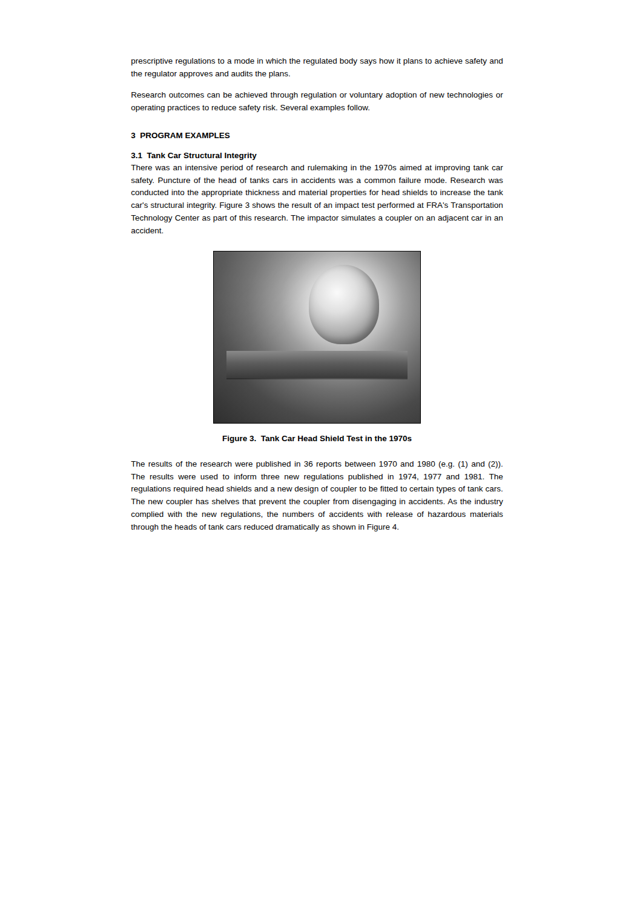prescriptive regulations to a mode in which the regulated body says how it plans to achieve safety and the regulator approves and audits the plans.
Research outcomes can be achieved through regulation or voluntary adoption of new technologies or operating practices to reduce safety risk. Several examples follow.
3 PROGRAM EXAMPLES
3.1 Tank Car Structural Integrity
There was an intensive period of research and rulemaking in the 1970s aimed at improving tank car safety. Puncture of the head of tanks cars in accidents was a common failure mode. Research was conducted into the appropriate thickness and material properties for head shields to increase the tank car's structural integrity. Figure 3 shows the result of an impact test performed at FRA's Transportation Technology Center as part of this research. The impactor simulates a coupler on an adjacent car in an accident.
Figure 3. Tank Car Head Shield Test in the 1970s
The results of the research were published in 36 reports between 1970 and 1980 (e.g. (1) and (2)). The results were used to inform three new regulations published in 1974, 1977 and 1981. The regulations required head shields and a new design of coupler to be fitted to certain types of tank cars. The new coupler has shelves that prevent the coupler from disengaging in accidents. As the industry complied with the new regulations, the numbers of accidents with release of hazardous materials through the heads of tank cars reduced dramatically as shown in Figure 4.